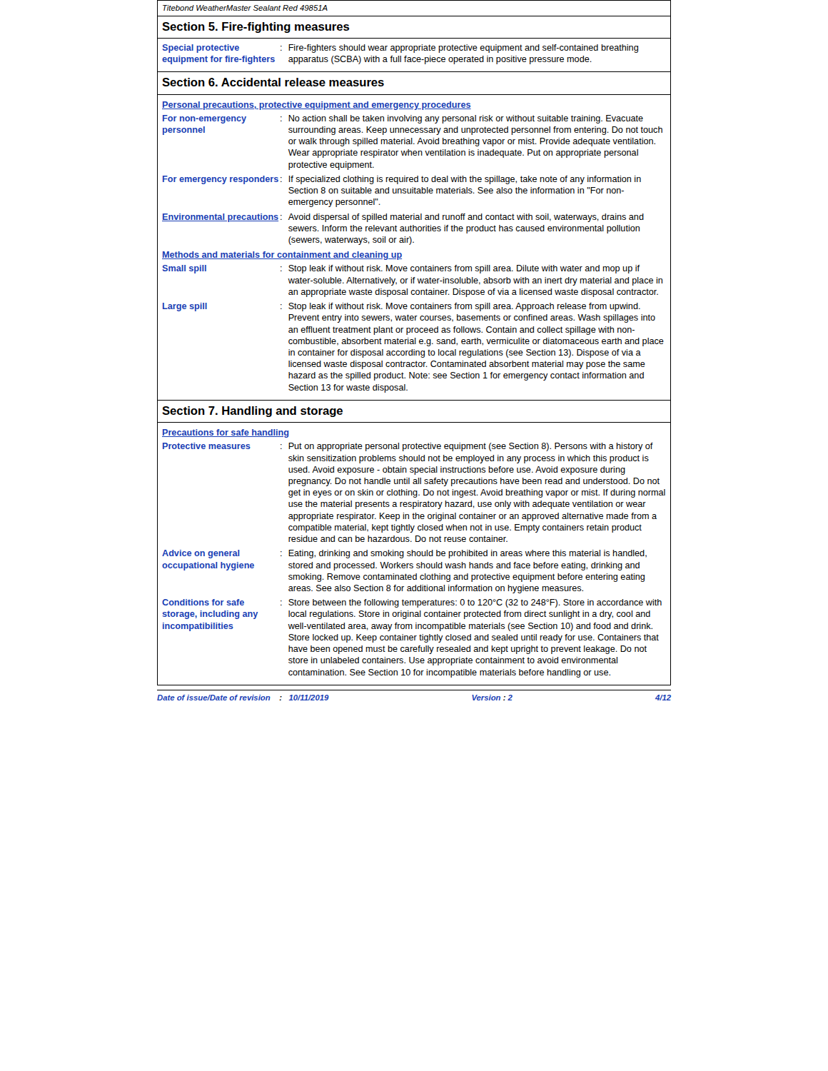Titebond WeatherMaster Sealant Red 49851A
Section 5. Fire-fighting measures
| Special protective equipment for fire-fighters | : | Fire-fighters should wear appropriate protective equipment and self-contained breathing apparatus (SCBA) with a full face-piece operated in positive pressure mode. |
Section 6. Accidental release measures
Personal precautions, protective equipment and emergency procedures
| For non-emergency personnel | : | No action shall be taken involving any personal risk or without suitable training. Evacuate surrounding areas. Keep unnecessary and unprotected personnel from entering. Do not touch or walk through spilled material. Avoid breathing vapor or mist. Provide adequate ventilation. Wear appropriate respirator when ventilation is inadequate. Put on appropriate personal protective equipment. |
| For emergency responders | : | If specialized clothing is required to deal with the spillage, take note of any information in Section 8 on suitable and unsuitable materials. See also the information in "For non-emergency personnel". |
| Environmental precautions | : | Avoid dispersal of spilled material and runoff and contact with soil, waterways, drains and sewers. Inform the relevant authorities if the product has caused environmental pollution (sewers, waterways, soil or air). |
Methods and materials for containment and cleaning up
| Small spill | : | Stop leak if without risk. Move containers from spill area. Dilute with water and mop up if water-soluble. Alternatively, or if water-insoluble, absorb with an inert dry material and place in an appropriate waste disposal container. Dispose of via a licensed waste disposal contractor. |
| Large spill | : | Stop leak if without risk. Move containers from spill area. Approach release from upwind. Prevent entry into sewers, water courses, basements or confined areas. Wash spillages into an effluent treatment plant or proceed as follows. Contain and collect spillage with non-combustible, absorbent material e.g. sand, earth, vermiculite or diatomaceous earth and place in container for disposal according to local regulations (see Section 13). Dispose of via a licensed waste disposal contractor. Contaminated absorbent material may pose the same hazard as the spilled product. Note: see Section 1 for emergency contact information and Section 13 for waste disposal. |
Section 7. Handling and storage
Precautions for safe handling
| Protective measures | : | Put on appropriate personal protective equipment (see Section 8). Persons with a history of skin sensitization problems should not be employed in any process in which this product is used. Avoid exposure - obtain special instructions before use. Avoid exposure during pregnancy. Do not handle until all safety precautions have been read and understood. Do not get in eyes or on skin or clothing. Do not ingest. Avoid breathing vapor or mist. If during normal use the material presents a respiratory hazard, use only with adequate ventilation or wear appropriate respirator. Keep in the original container or an approved alternative made from a compatible material, kept tightly closed when not in use. Empty containers retain product residue and can be hazardous. Do not reuse container. |
| Advice on general occupational hygiene | : | Eating, drinking and smoking should be prohibited in areas where this material is handled, stored and processed. Workers should wash hands and face before eating, drinking and smoking. Remove contaminated clothing and protective equipment before entering eating areas. See also Section 8 for additional information on hygiene measures. |
| Conditions for safe storage, including any incompatibilities | : | Store between the following temperatures: 0 to 120°C (32 to 248°F). Store in accordance with local regulations. Store in original container protected from direct sunlight in a dry, cool and well-ventilated area, away from incompatible materials (see Section 10) and food and drink. Store locked up. Keep container tightly closed and sealed until ready for use. Containers that have been opened must be carefully resealed and kept upright to prevent leakage. Do not store in unlabeled containers. Use appropriate containment to avoid environmental contamination. See Section 10 for incompatible materials before handling or use. |
Date of issue/Date of revision : 10/11/2019
Version : 2
4/12